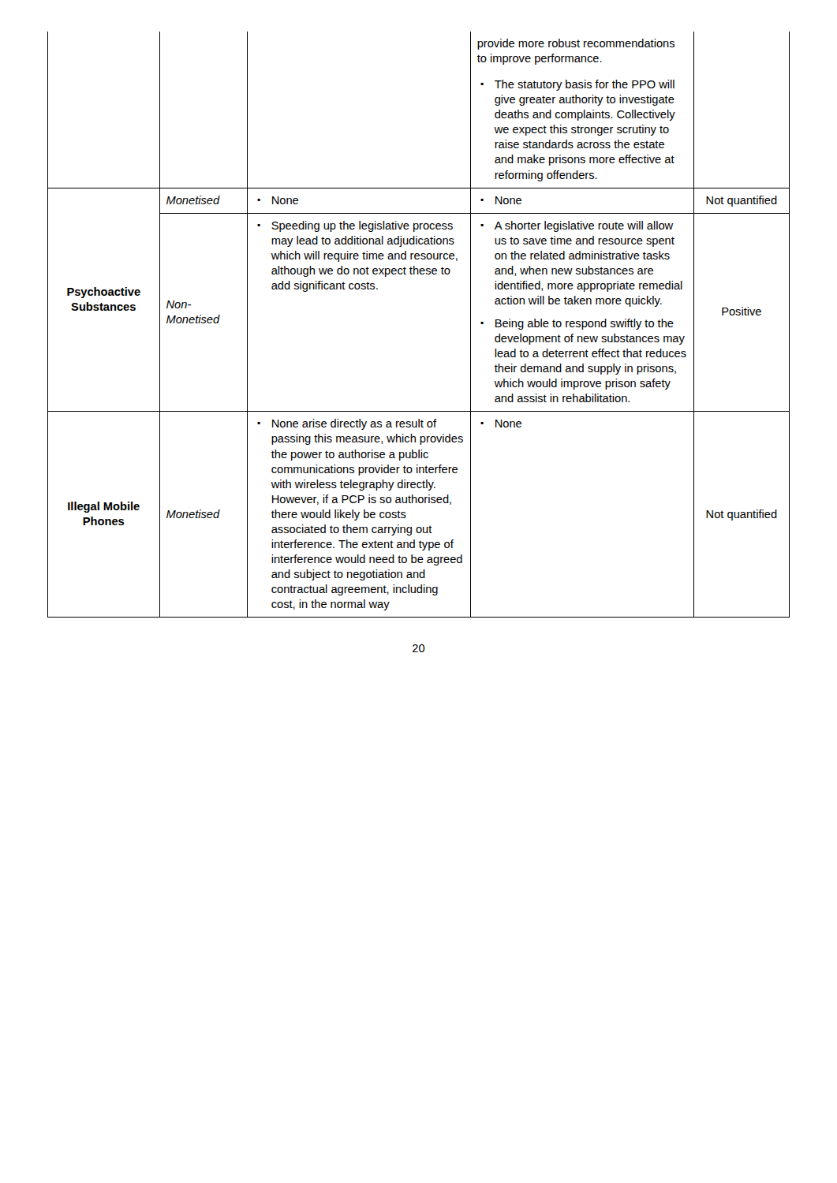| | | | provide more robust recommendations to improve performance. The statutory basis for the PPO will give greater authority to investigate deaths and complaints. Collectively we expect this stronger scrutiny to raise standards across the estate and make prisons more effective at reforming offenders. | |
| Psychoactive Substances | Monetised | None | None | Not quantified |
| Non-Monetised | Speeding up the legislative process may lead to additional adjudications which will require time and resource, although we do not expect these to add significant costs. | A shorter legislative route will allow us to save time and resource spent on the related administrative tasks and, when new substances are identified, more appropriate remedial action will be taken more quickly. Being able to respond swiftly to the development of new substances may lead to a deterrent effect that reduces their demand and supply in prisons, which would improve prison safety and assist in rehabilitation. | Positive |
| Illegal Mobile Phones | Monetised | None arise directly as a result of passing this measure, which provides the power to authorise a public communications provider to interfere with wireless telegraphy directly. However, if a PCP is so authorised, there would likely be costs associated to them carrying out interference. The extent and type of interference would need to be agreed and subject to negotiation and contractual agreement, including cost, in the normal way | None | Not quantified |
20